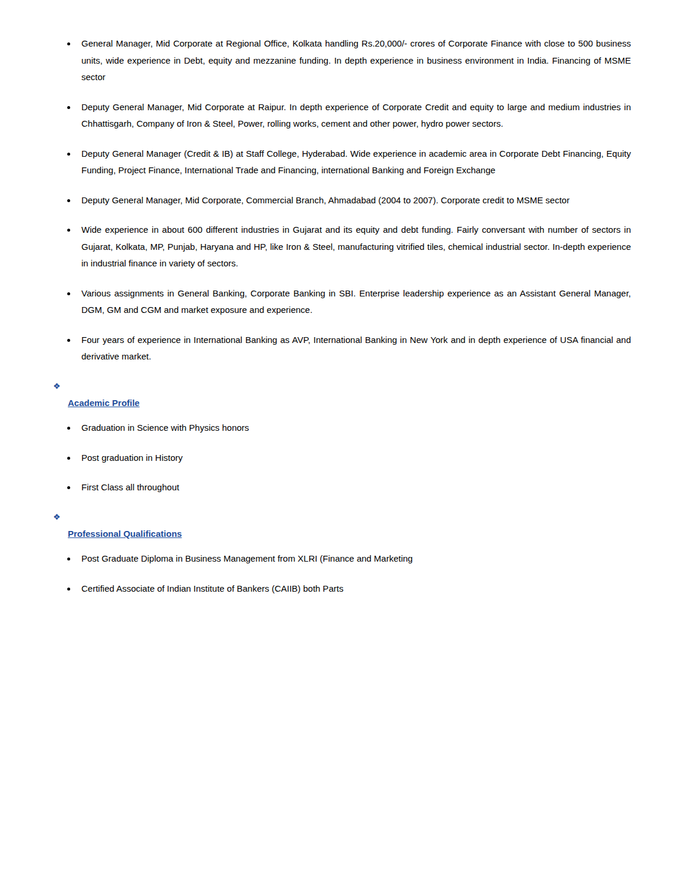General Manager, Mid Corporate at Regional Office, Kolkata handling Rs.20,000/- crores of Corporate Finance with close to 500 business units, wide experience in Debt, equity and mezzanine funding. In depth experience in business environment in India. Financing of MSME sector
Deputy General Manager, Mid Corporate at Raipur. In depth experience of Corporate Credit and equity to large and medium industries in Chhattisgarh, Company of Iron & Steel, Power, rolling works, cement and other power, hydro power sectors.
Deputy General Manager (Credit & IB) at Staff College, Hyderabad. Wide experience in academic area in Corporate Debt Financing, Equity Funding, Project Finance, International Trade and Financing, international Banking and Foreign Exchange
Deputy General Manager, Mid Corporate, Commercial Branch, Ahmadabad (2004 to 2007). Corporate credit to MSME sector
Wide experience in about 600 different industries in Gujarat and its equity and debt funding. Fairly conversant with number of sectors in Gujarat, Kolkata, MP, Punjab, Haryana and HP, like Iron & Steel, manufacturing vitrified tiles, chemical industrial sector. In-depth experience in industrial finance in variety of sectors.
Various assignments in General Banking, Corporate Banking in SBI. Enterprise leadership experience as an Assistant General Manager, DGM, GM and CGM and market exposure and experience.
Four years of experience in International Banking as AVP, International Banking in New York and in depth experience of USA financial and derivative market.
❖
Academic Profile
Graduation in Science with Physics honors
Post graduation in History
First Class all throughout
❖
Professional Qualifications
Post Graduate Diploma in Business Management from XLRI (Finance and Marketing
Certified Associate of Indian Institute of Bankers (CAIIB) both Parts